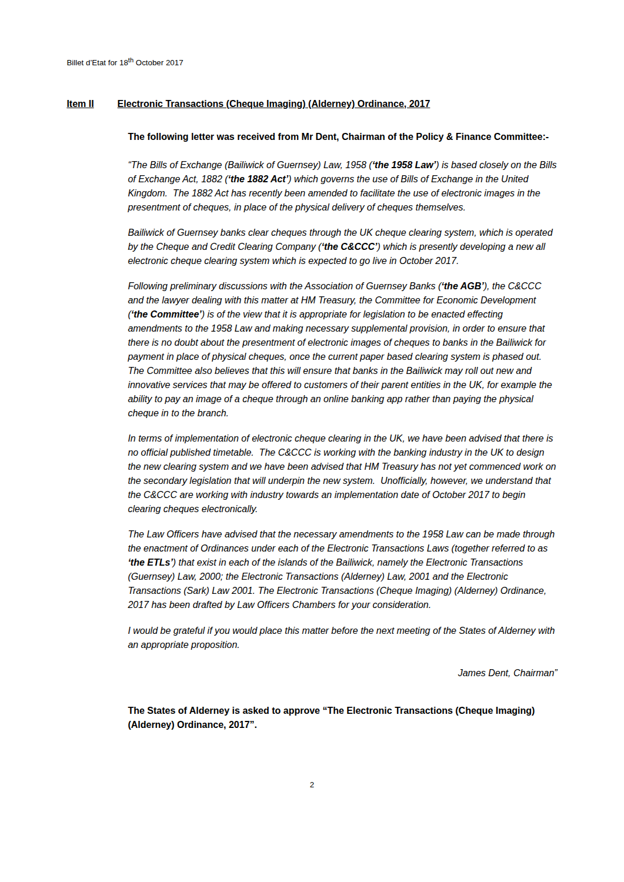Billet d’Etat for 18th October 2017
Item II Electronic Transactions (Cheque Imaging) (Alderney) Ordinance, 2017
The following letter was received from Mr Dent, Chairman of the Policy & Finance Committee:-
“The Bills of Exchange (Bailiwick of Guernsey) Law, 1958 (‘the 1958 Law’) is based closely on the Bills of Exchange Act, 1882 (‘the 1882 Act’) which governs the use of Bills of Exchange in the United Kingdom. The 1882 Act has recently been amended to facilitate the use of electronic images in the presentment of cheques, in place of the physical delivery of cheques themselves.
Bailiwick of Guernsey banks clear cheques through the UK cheque clearing system, which is operated by the Cheque and Credit Clearing Company (‘the C&CCC’) which is presently developing a new all electronic cheque clearing system which is expected to go live in October 2017.
Following preliminary discussions with the Association of Guernsey Banks (‘the AGB’), the C&CCC and the lawyer dealing with this matter at HM Treasury, the Committee for Economic Development (‘the Committee’) is of the view that it is appropriate for legislation to be enacted effecting amendments to the 1958 Law and making necessary supplemental provision, in order to ensure that there is no doubt about the presentment of electronic images of cheques to banks in the Bailiwick for payment in place of physical cheques, once the current paper based clearing system is phased out. The Committee also believes that this will ensure that banks in the Bailiwick may roll out new and innovative services that may be offered to customers of their parent entities in the UK, for example the ability to pay an image of a cheque through an online banking app rather than paying the physical cheque in to the branch.
In terms of implementation of electronic cheque clearing in the UK, we have been advised that there is no official published timetable. The C&CCC is working with the banking industry in the UK to design the new clearing system and we have been advised that HM Treasury has not yet commenced work on the secondary legislation that will underpin the new system. Unofficially, however, we understand that the C&CCC are working with industry towards an implementation date of October 2017 to begin clearing cheques electronically.
The Law Officers have advised that the necessary amendments to the 1958 Law can be made through the enactment of Ordinances under each of the Electronic Transactions Laws (together referred to as ‘the ETLs’) that exist in each of the islands of the Bailiwick, namely the Electronic Transactions (Guernsey) Law, 2000; the Electronic Transactions (Alderney) Law, 2001 and the Electronic Transactions (Sark) Law 2001. The Electronic Transactions (Cheque Imaging) (Alderney) Ordinance, 2017 has been drafted by Law Officers Chambers for your consideration.
I would be grateful if you would place this matter before the next meeting of the States of Alderney with an appropriate proposition.
James Dent, Chairman”
The States of Alderney is asked to approve “The Electronic Transactions (Cheque Imaging) (Alderney) Ordinance, 2017”.
2